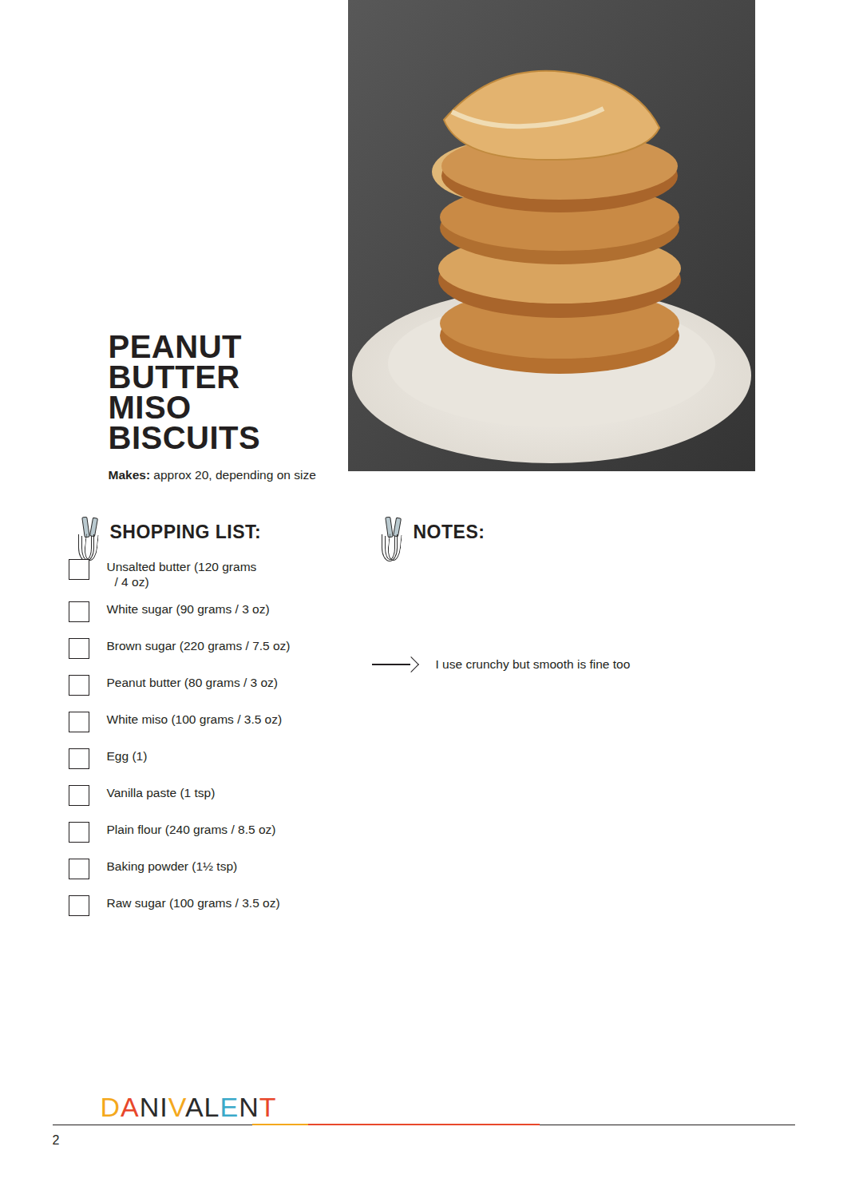Peanut
Butter
Miso
Biscuits
Makes: approx 20, depending on size
Shopping List:
Unsalted butter (120 grams/ 4 oz)
White sugar (90 grams / 3 oz)
Brown sugar (220 grams / 7.5 oz)
Peanut butter (80 grams / 3 oz)
White miso (100 grams / 3.5 oz)
Egg (1)
Vanilla paste (1 tsp)
Plain flour (240 grams / 8.5 oz)
Baking powder (1½ tsp)
Raw sugar (100 grams / 3.5 oz)
Notes:
I use crunchy but smooth is fine too
DANIVALENT
2